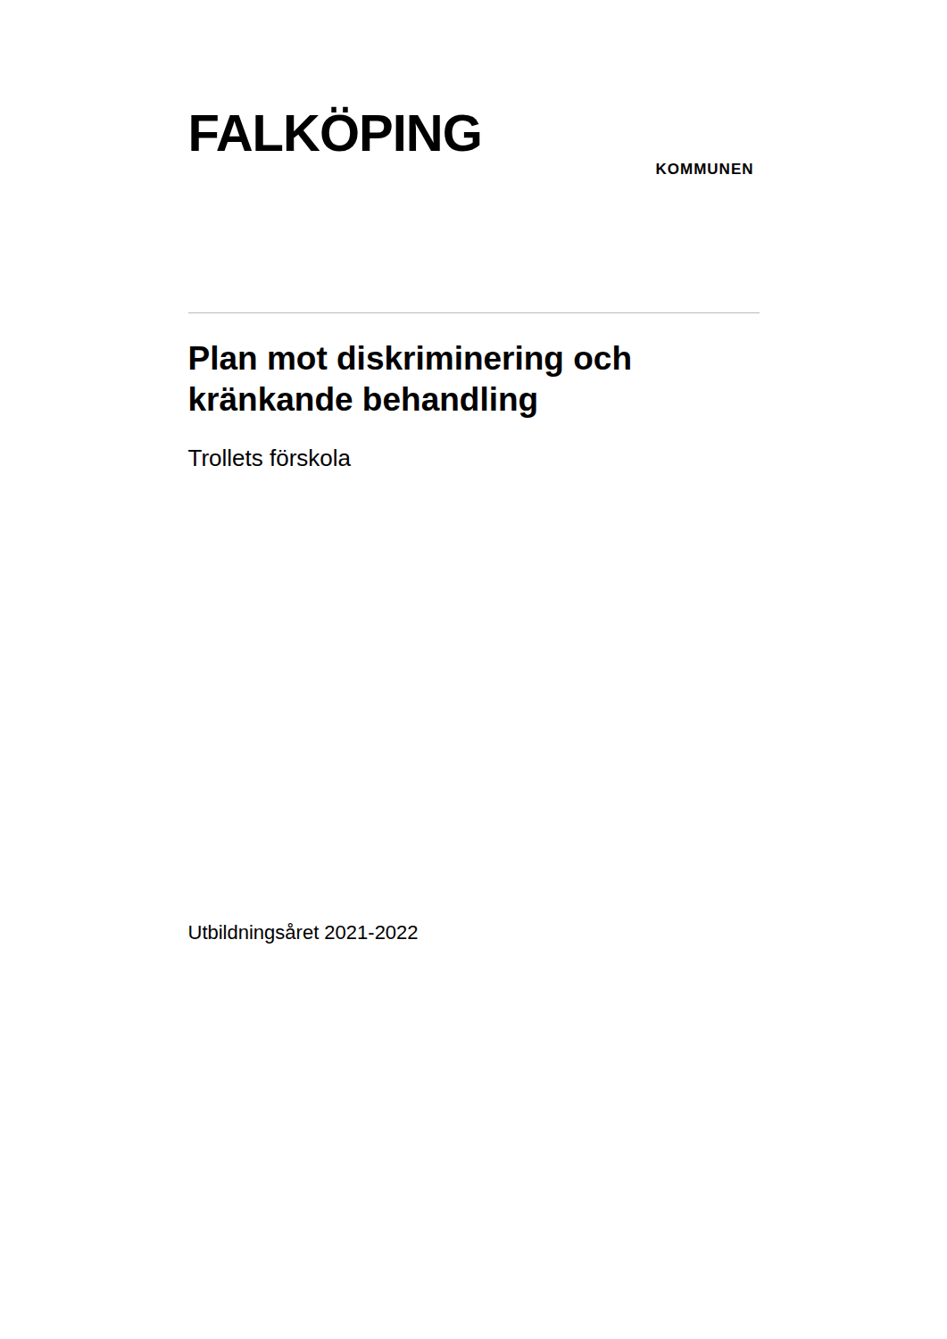FALKÖPING
KOMMUNEN
Plan mot diskriminering och kränkande behandling
Trollets förskola
Utbildningsåret 2021-2022